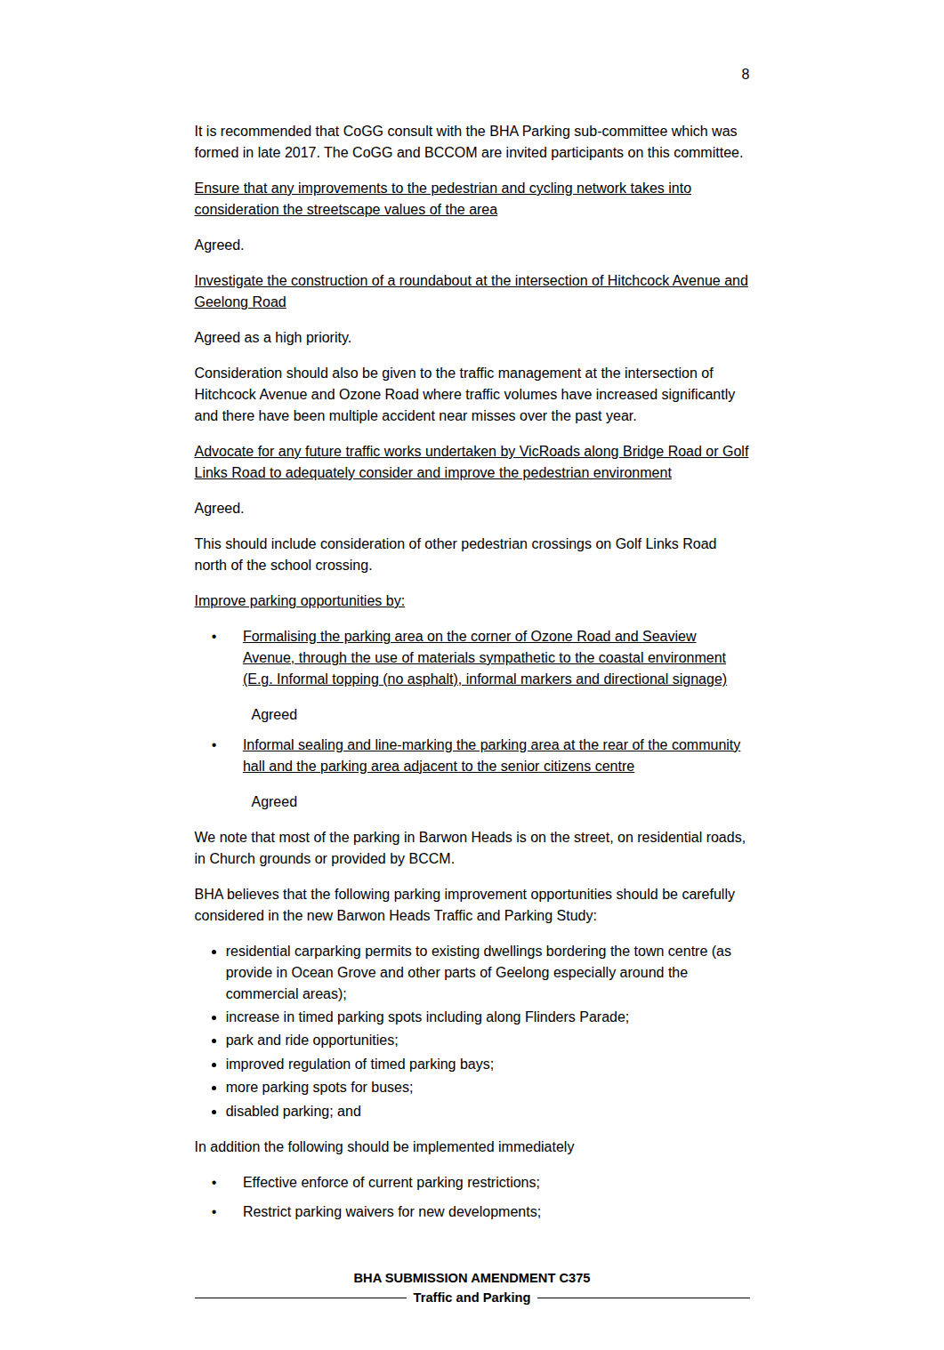8
It is recommended that CoGG consult with the BHA Parking sub-committee which was formed in late 2017. The CoGG and BCCOM are invited participants on this committee.
Ensure that any improvements to the pedestrian and cycling network takes into consideration the streetscape values of the area
Agreed.
Investigate the construction of a roundabout at the intersection of Hitchcock Avenue and Geelong Road
Agreed as a high priority.
Consideration should also be given to the traffic management at the intersection of Hitchcock Avenue and Ozone Road where traffic volumes have increased significantly and there have been multiple accident near misses over the past year.
Advocate for any future traffic works undertaken by VicRoads along Bridge Road or Golf Links Road to adequately consider and improve the pedestrian environment
Agreed.
This should include consideration of other pedestrian crossings on Golf Links Road north of the school crossing.
Improve parking opportunities by:
Formalising the parking area on the corner of Ozone Road and Seaview Avenue, through the use of materials sympathetic to the coastal environment (E.g. Informal topping (no asphalt), informal markers and directional signage) Agreed
Informal sealing and line-marking the parking area at the rear of the community hall and the parking area adjacent to the senior citizens centre Agreed
We note that most of the parking in Barwon Heads is on the street, on residential roads, in Church grounds or provided by BCCM.
BHA believes that the following parking improvement opportunities should be carefully considered in the new Barwon Heads Traffic and Parking Study:
residential carparking permits to existing dwellings bordering the town centre (as provide in Ocean Grove and other parts of Geelong especially around the commercial areas);
increase in timed parking spots including along Flinders Parade;
park and ride opportunities;
improved regulation of timed parking bays;
more parking spots for buses;
disabled parking; and
In addition the following should be implemented immediately
Effective enforce of current parking restrictions;
Restrict parking waivers for new developments;
BHA SUBMISSION AMENDMENT C375
Traffic and Parking